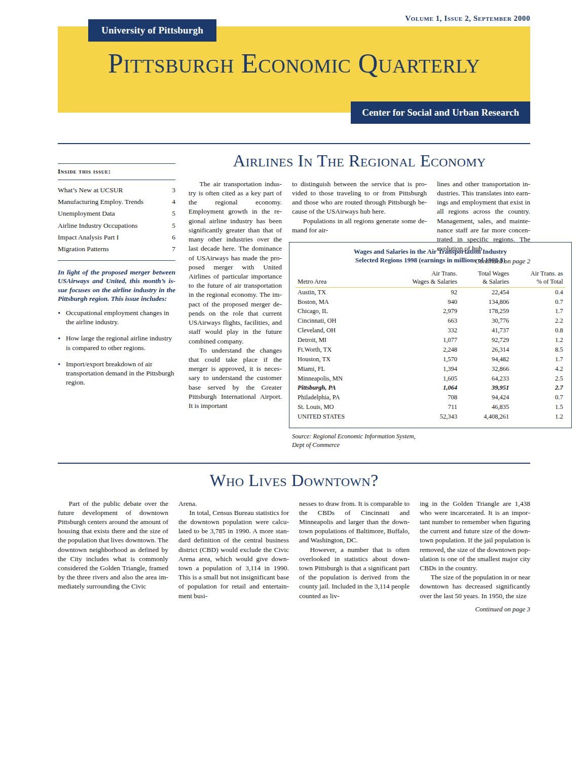Volume 1, Issue 2, September 2000
University of Pittsburgh
Pittsburgh Economic Quarterly
Center for Social and Urban Research
Inside this issue:
| What’s New at UCSUR | 3 |
| Manufacturing Employ. Trends | 4 |
| Unemployment Data | 5 |
| Airline Industry Occupations | 5 |
| Impact Analysis Part I | 6 |
| Migration Patterns | 7 |
In light of the proposed merger between USAirways and United, this month’s issue focuses on the airline industry in the Pittsburgh region. This issue includes:
Occupational employment changes in the airline industry.
How large the regional airline industry is compared to other regions.
Import/export breakdown of air transportation demand in the Pittsburgh region.
Airlines In The Regional Economy
The air transportation industry is often cited as a key part of the regional economy. Employment growth in the regional airline industry has been significantly greater than that of many other industries over the last decade here. The dominance of USAirways has made the proposed merger with United Airlines of particular importance to the future of air transportation in the regional economy. The impact of the proposed merger depends on the role that current USAirways flights, facilities, and staff would play in the future combined company.
To understand the changes that could take place if the merger is approved, it is necessary to understand the customer base served by the Greater Pittsburgh International Airport. It is important
to distinguish between the service that is provided to those traveling to or from Pittsburgh and those who are routed through Pittsburgh because of the USAirways hub here.
Populations in all regions generate some demand for air-
Wages and Salaries in the Air Transportation Industry
Selected Regions 1998 (earnings in millions of 1998 $)
| | Air Trans. | Total Wages | Air Trans. as |
| --- | --- | --- | --- |
| Metro Area | Wages & Salaries | & Salaries | % of Total |
| Austin, TX | 92 | 22,454 | 0.4 |
| Boston, MA | 940 | 134,806 | 0.7 |
| Chicago, IL | 2,979 | 178,259 | 1.7 |
| Cincinnati, OH | 663 | 30,776 | 2.2 |
| Cleveland, OH | 332 | 41,737 | 0.8 |
| Detroit, MI | 1,077 | 92,729 | 1.2 |
| Ft.Worth, TX | 2,248 | 26,314 | 8.5 |
| Houston, TX | 1,570 | 94,482 | 1.7 |
| Miami, FL | 1,394 | 32,866 | 4.2 |
| Minneapolis, MN | 1,605 | 64,233 | 2.5 |
| Pittsburgh, PA | 1,064 | 39,951 | 2.7 |
| Philadelphia, PA | 708 | 94,424 | 0.7 |
| St. Louis, MO | 711 | 46,835 | 1.5 |
| UNITED STATES | 52,343 | 4,408,261 | 1.2 |
Source: Regional Economic Information System, Dept of Commerce
lines and other transportation industries. This translates into earnings and employment that exist in all regions across the country. Management, sales, and maintenance staff are far more concentrated in specific regions. The evolution of hub
Continued on page 2
Who Lives Downtown?
Part of the public debate over the future development of downtown Pittsburgh centers around the amount of housing that exists there and the size of the population that lives downtown. The downtown neighborhood as defined by the City includes what is commonly considered the Golden Triangle, framed by the three rivers and also the area immediately surrounding the Civic
Arena.
In total, Census Bureau statistics for the downtown population were calculated to be 3,785 in 1990. A more standard definition of the central business district (CBD) would exclude the Civic Arena area, which would give downtown a population of 3,114 in 1990. This is a small but not insignificant base of population for retail and entertainment busi-
nesses to draw from. It is comparable to the CBDs of Cincinnati and Minneapolis and larger than the downtown populations of Baltimore, Buffalo, and Washington, DC.
However, a number that is often overlooked in statistics about downtown Pittsburgh is that a significant part of the population is derived from the county jail. Included in the 3,114 people counted as liv-
ing in the Golden Triangle are 1,438 who were incarcerated. It is an important number to remember when figuring the current and future size of the downtown population. If the jail population is removed, the size of the downtown population is one of the smallest major city CBDs in the country.
The size of the population in or near downtown has decreased significantly over the last 50 years. In 1950, the size
Continued on page 3